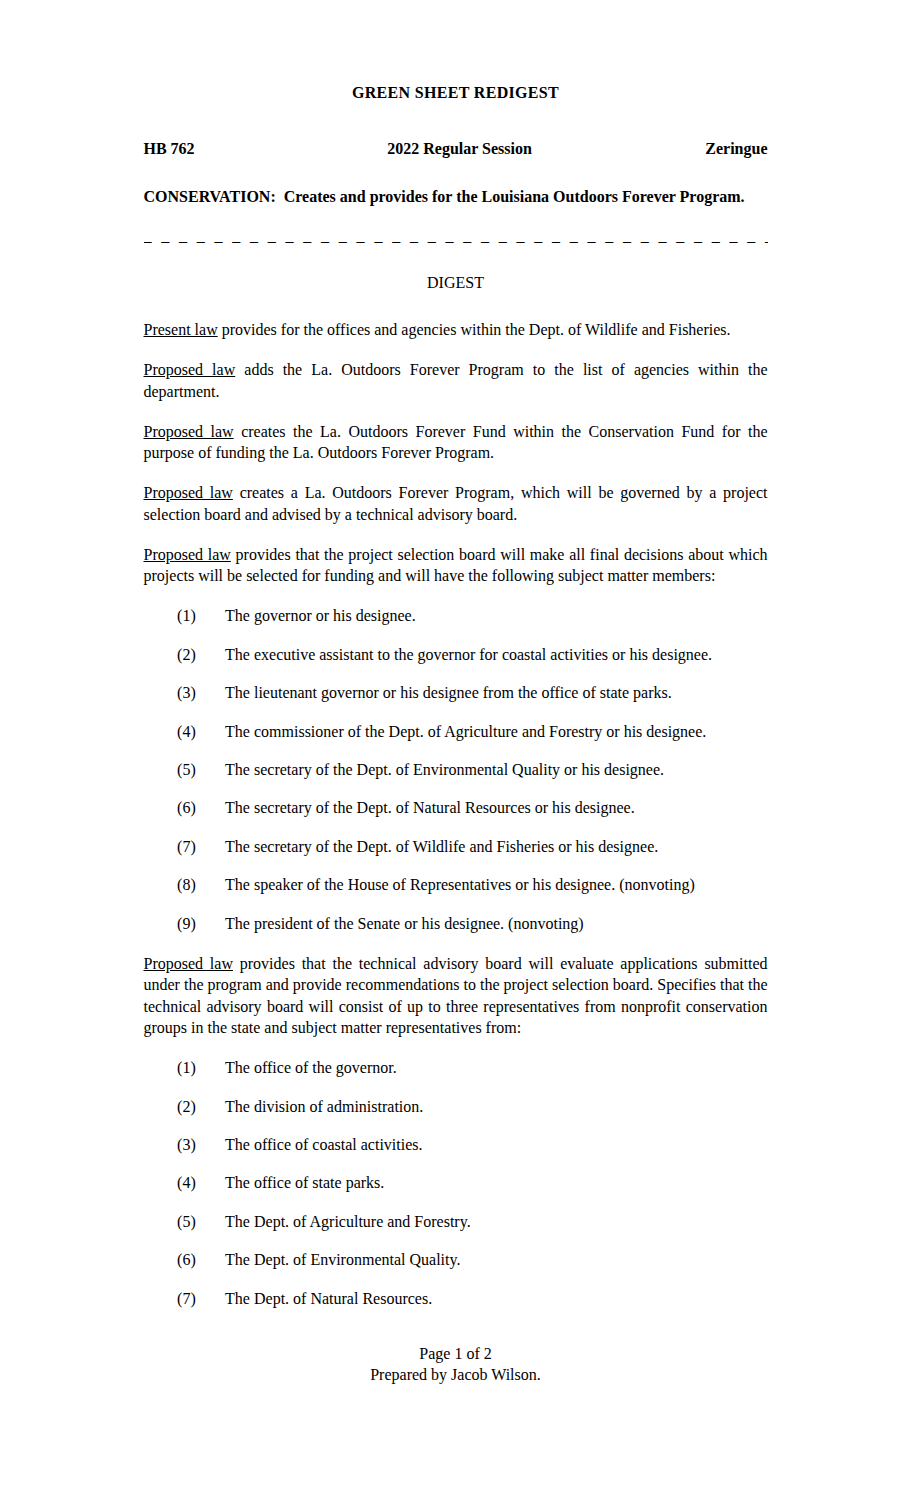GREEN SHEET REDIGEST
HB 762 2022 Regular Session Zeringue
CONSERVATION: Creates and provides for the Louisiana Outdoors Forever Program.
_ _ _ _ _ _ _ _ _ _ _ _ _ _ _ _ _ _ _ _ _ _ _ _ _ _ _ _ _ _ _ _ _ _ _ _ _ _ _ _ _ _
DIGEST
Present law provides for the offices and agencies within the Dept. of Wildlife and Fisheries.
Proposed law adds the La. Outdoors Forever Program to the list of agencies within the department.
Proposed law creates the La. Outdoors Forever Fund within the Conservation Fund for the purpose of funding the La. Outdoors Forever Program.
Proposed law creates a La. Outdoors Forever Program, which will be governed by a project selection board and advised by a technical advisory board.
Proposed law provides that the project selection board will make all final decisions about which projects will be selected for funding and will have the following subject matter members:
(1) The governor or his designee.
(2) The executive assistant to the governor for coastal activities or his designee.
(3) The lieutenant governor or his designee from the office of state parks.
(4) The commissioner of the Dept. of Agriculture and Forestry or his designee.
(5) The secretary of the Dept. of Environmental Quality or his designee.
(6) The secretary of the Dept. of Natural Resources or his designee.
(7) The secretary of the Dept. of Wildlife and Fisheries or his designee.
(8) The speaker of the House of Representatives or his designee. (nonvoting)
(9) The president of the Senate or his designee. (nonvoting)
Proposed law provides that the technical advisory board will evaluate applications submitted under the program and provide recommendations to the project selection board. Specifies that the technical advisory board will consist of up to three representatives from nonprofit conservation groups in the state and subject matter representatives from:
(1) The office of the governor.
(2) The division of administration.
(3) The office of coastal activities.
(4) The office of state parks.
(5) The Dept. of Agriculture and Forestry.
(6) The Dept. of Environmental Quality.
(7) The Dept. of Natural Resources.
Page 1 of 2
Prepared by Jacob Wilson.